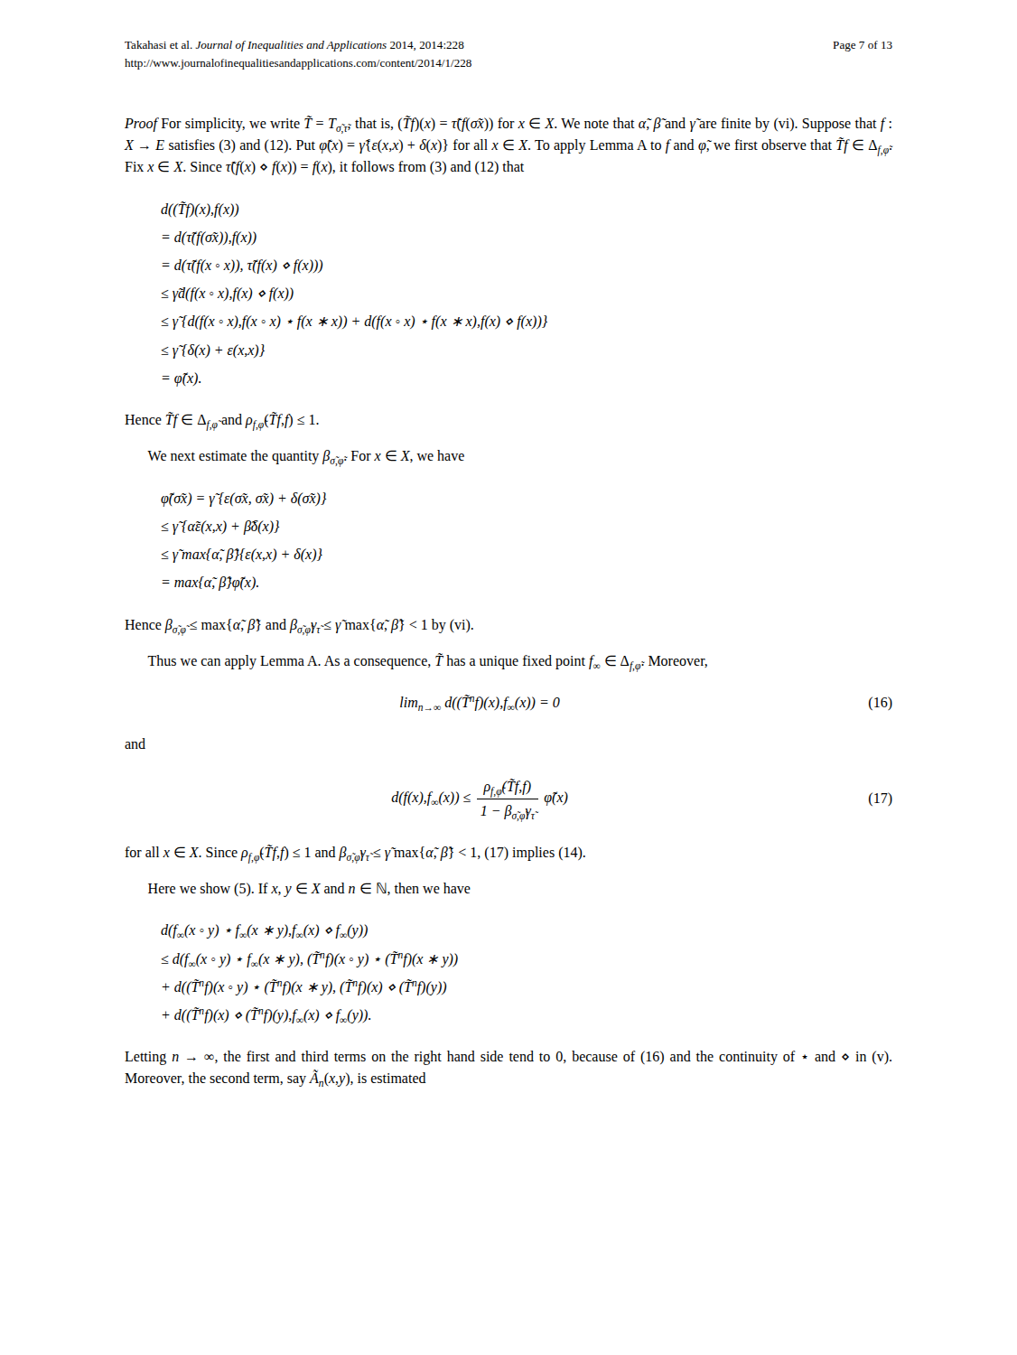Takahasi et al. Journal of Inequalities and Applications 2014, 2014:228
http://www.journalofinequalitiesandapplications.com/content/2014/1/228
Page 7 of 13
Proof For simplicity, we write T̃ = Tσ̃,τ̃, that is, (T̃f)(x) = τ̃(f(σ̃x)) for x ∈ X. We note that α̃, β̃ and γ̃ are finite by (vi). Suppose that f : X → E satisfies (3) and (12). Put φ̃(x) = γ̃{ε(x,x) + δ(x)} for all x ∈ X. To apply Lemma A to f and φ̃, we first observe that T̃f ∈ Δf,φ̃. Fix x ∈ X. Since τ̃(f(x) ⋄ f(x)) = f(x), it follows from (3) and (12) that
d((T̃f)(x),f(x))
= d(τ̃(f(σ̃x)),f(x))
= d(τ̃(f(x ◦ x)), τ̃(f(x) ⋄ f(x)))
≤ γ̃d(f(x ◦ x),f(x) ⋄ f(x))
≤ γ̃ {d(f(x ◦ x),f(x ◦ x) ⋆ f(x ∗ x)) + d(f(x ◦ x) ⋆ f(x ∗ x),f(x) ⋄ f(x))}
≤ γ̃ {δ(x) + ε(x,x)}
= φ̃(x).
Hence T̃f ∈ Δf,φ̃ and ρf,φ̃(T̃f,f) ≤ 1.
We next estimate the quantity βσ̃,φ̃. For x ∈ X, we have
φ̃(σ̃x) = γ̃ {ε(σ̃x, σ̃x) + δ(σ̃x)}
≤ γ̃ {α̃ε(x,x) + β̃δ(x)}
≤ γ̃ max{α̃, β̃}{ε(x,x) + δ(x)}
= max{α̃, β̃}φ̃(x).
Hence βσ̃,φ̃ ≤ max{α̃, β̃} and βσ̃,φ̃γτ̃ ≤ γ̃ max{α̃, β̃} < 1 by (vi).
Thus we can apply Lemma A. As a consequence, T̃ has a unique fixed point f∞ ∈ Δf,φ̃. Moreover,
limn→∞ d((T̃nf)(x),f∞(x)) = 0
(16)
and
d(f(x),f∞(x)) ≤ ρf,φ̃(T̃f,f) 1 − βσ̃,φ̃γτ̃ φ̃(x)
(17)
for all x ∈ X. Since ρf,φ̃(T̃f,f) ≤ 1 and βσ̃,φ̃γτ̃ ≤ γ̃ max{α̃, β̃} < 1, (17) implies (14).
Here we show (5). If x, y ∈ X and n ∈ ℕ, then we have
d(f∞(x ◦ y) ⋆ f∞(x ∗ y),f∞(x) ⋄ f∞(y))
≤ d(f∞(x ◦ y) ⋆ f∞(x ∗ y), (T̃nf)(x ◦ y) ⋆ (T̃nf)(x ∗ y))
+ d((T̃nf)(x ◦ y) ⋆ (T̃nf)(x ∗ y), (T̃nf)(x) ⋄ (T̃nf)(y))
+ d((T̃nf)(x) ⋄ (T̃nf)(y),f∞(x) ⋄ f∞(y)).
Letting n → ∞, the first and third terms on the right hand side tend to 0, because of (16) and the continuity of ⋆ and ⋄ in (v). Moreover, the second term, say Ãn(x,y), is estimated